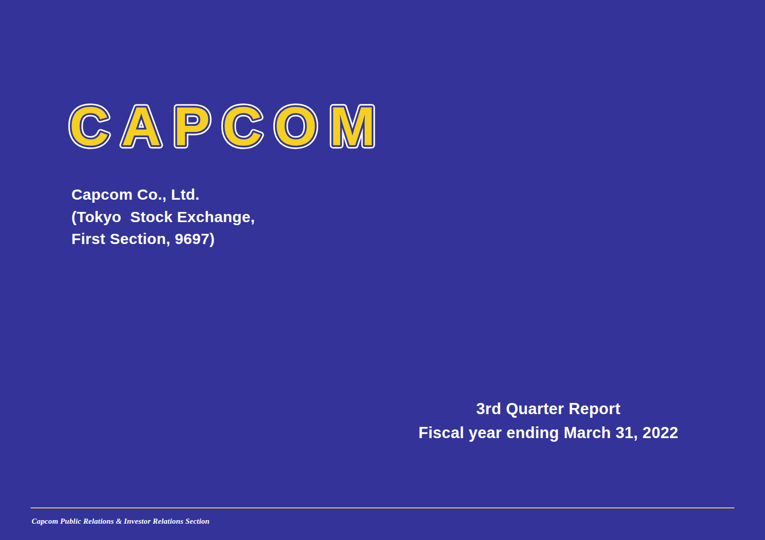CAPCOM CAPCOM CAPCOM
Capcom Co., Ltd.
(Tokyo Stock Exchange,
First Section, 9697)
3rd Quarter Report
Fiscal year ending March 31, 2022
Capcom Public Relations & Investor Relations Section